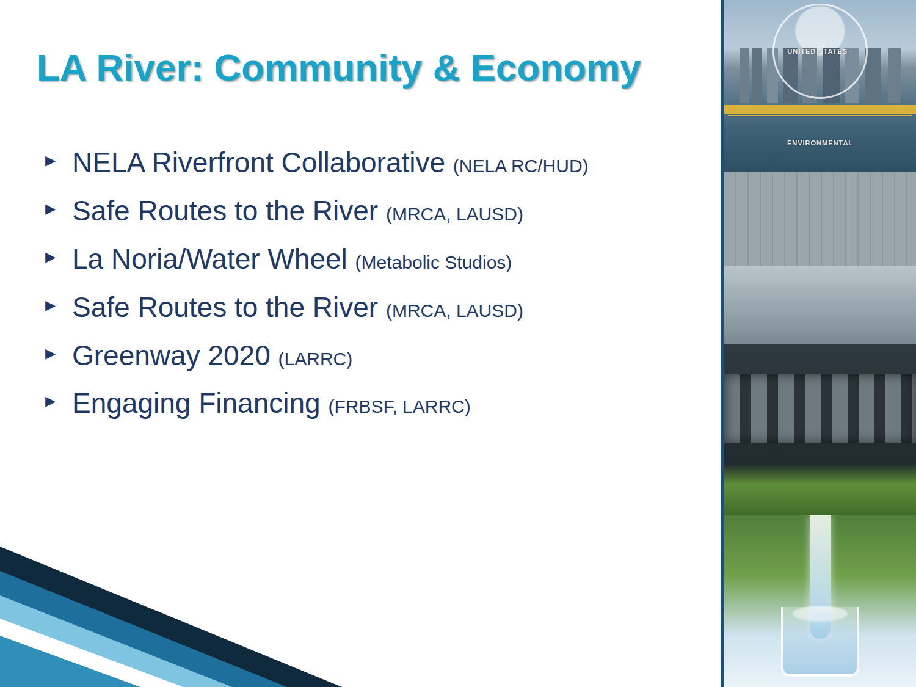LA River: Community & Economy
NELA Riverfront Collaborative (NELA RC/HUD)
Safe Routes to the River (MRCA, LAUSD)
La Noria/Water Wheel (Metabolic Studios)
Safe Routes to the River (MRCA, LAUSD)
Greenway 2020 (LARRC)
Engaging Financing (FRBSF, LARRC)
UNITED STATES · ENVIRONMENTAL PROTECTION AGENCY